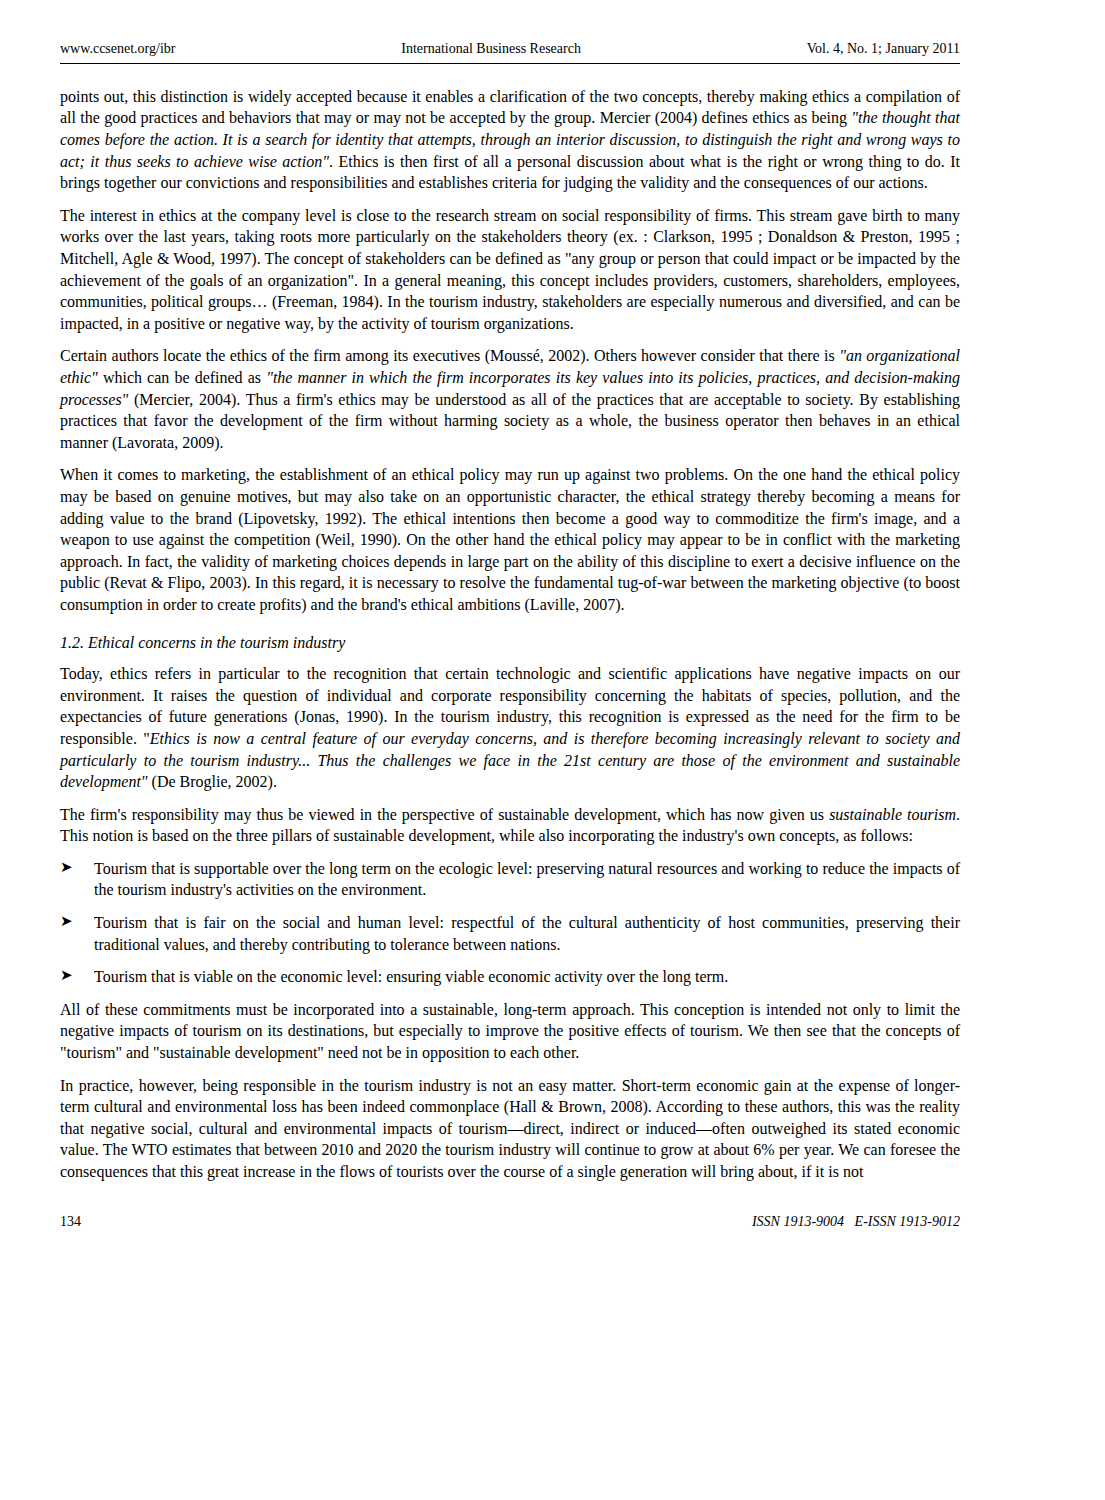www.ccsenet.org/ibr
International Business Research
Vol. 4, No. 1; January 2011
points out, this distinction is widely accepted because it enables a clarification of the two concepts, thereby making ethics a compilation of all the good practices and behaviors that may or may not be accepted by the group. Mercier (2004) defines ethics as being "the thought that comes before the action. It is a search for identity that attempts, through an interior discussion, to distinguish the right and wrong ways to act; it thus seeks to achieve wise action". Ethics is then first of all a personal discussion about what is the right or wrong thing to do. It brings together our convictions and responsibilities and establishes criteria for judging the validity and the consequences of our actions.
The interest in ethics at the company level is close to the research stream on social responsibility of firms. This stream gave birth to many works over the last years, taking roots more particularly on the stakeholders theory (ex. : Clarkson, 1995 ; Donaldson & Preston, 1995 ; Mitchell, Agle & Wood, 1997). The concept of stakeholders can be defined as "any group or person that could impact or be impacted by the achievement of the goals of an organization". In a general meaning, this concept includes providers, customers, shareholders, employees, communities, political groups… (Freeman, 1984). In the tourism industry, stakeholders are especially numerous and diversified, and can be impacted, in a positive or negative way, by the activity of tourism organizations.
Certain authors locate the ethics of the firm among its executives (Moussé, 2002). Others however consider that there is "an organizational ethic" which can be defined as "the manner in which the firm incorporates its key values into its policies, practices, and decision-making processes" (Mercier, 2004). Thus a firm's ethics may be understood as all of the practices that are acceptable to society. By establishing practices that favor the development of the firm without harming society as a whole, the business operator then behaves in an ethical manner (Lavorata, 2009).
When it comes to marketing, the establishment of an ethical policy may run up against two problems. On the one hand the ethical policy may be based on genuine motives, but may also take on an opportunistic character, the ethical strategy thereby becoming a means for adding value to the brand (Lipovetsky, 1992). The ethical intentions then become a good way to commoditize the firm's image, and a weapon to use against the competition (Weil, 1990). On the other hand the ethical policy may appear to be in conflict with the marketing approach. In fact, the validity of marketing choices depends in large part on the ability of this discipline to exert a decisive influence on the public (Revat & Flipo, 2003). In this regard, it is necessary to resolve the fundamental tug-of-war between the marketing objective (to boost consumption in order to create profits) and the brand's ethical ambitions (Laville, 2007).
1.2. Ethical concerns in the tourism industry
Today, ethics refers in particular to the recognition that certain technologic and scientific applications have negative impacts on our environment. It raises the question of individual and corporate responsibility concerning the habitats of species, pollution, and the expectancies of future generations (Jonas, 1990). In the tourism industry, this recognition is expressed as the need for the firm to be responsible. "Ethics is now a central feature of our everyday concerns, and is therefore becoming increasingly relevant to society and particularly to the tourism industry... Thus the challenges we face in the 21st century are those of the environment and sustainable development" (De Broglie, 2002).
The firm's responsibility may thus be viewed in the perspective of sustainable development, which has now given us sustainable tourism. This notion is based on the three pillars of sustainable development, while also incorporating the industry's own concepts, as follows:
Tourism that is supportable over the long term on the ecologic level: preserving natural resources and working to reduce the impacts of the tourism industry's activities on the environment.
Tourism that is fair on the social and human level: respectful of the cultural authenticity of host communities, preserving their traditional values, and thereby contributing to tolerance between nations.
Tourism that is viable on the economic level: ensuring viable economic activity over the long term.
All of these commitments must be incorporated into a sustainable, long-term approach. This conception is intended not only to limit the negative impacts of tourism on its destinations, but especially to improve the positive effects of tourism. We then see that the concepts of "tourism" and "sustainable development" need not be in opposition to each other.
In practice, however, being responsible in the tourism industry is not an easy matter. Short-term economic gain at the expense of longer-term cultural and environmental loss has been indeed commonplace (Hall & Brown, 2008). According to these authors, this was the reality that negative social, cultural and environmental impacts of tourism—direct, indirect or induced—often outweighed its stated economic value. The WTO estimates that between 2010 and 2020 the tourism industry will continue to grow at about 6% per year. We can foresee the consequences that this great increase in the flows of tourists over the course of a single generation will bring about, if it is not
134
ISSN 1913-9004 E-ISSN 1913-9012